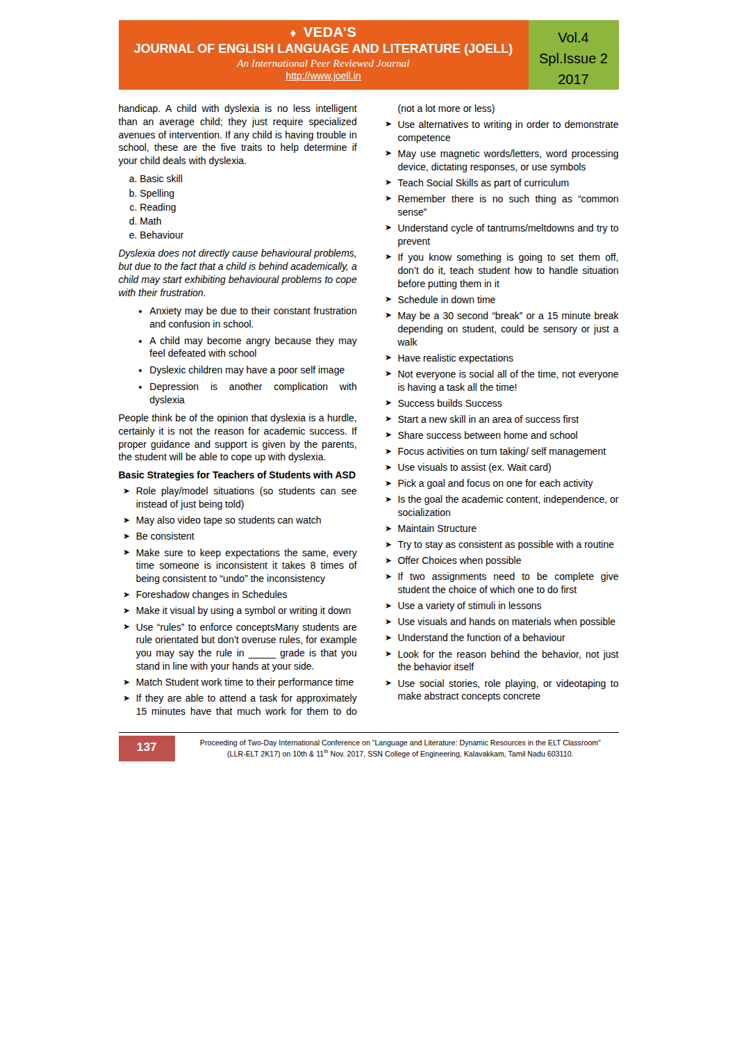♦ VEDA’S
JOURNAL OF ENGLISH LANGUAGE AND LITERATURE (JOELL)
An International Peer Reviewed Journal
http://www.joell.in
Vol.4
Spl.Issue 2
2017
handicap. A child with dyslexia is no less intelligent than an average child; they just require specialized avenues of intervention. If any child is having trouble in school, these are the five traits to help determine if your child deals with dyslexia.
Basic skill
Spelling
Reading
Math
Behaviour
Dyslexia does not directly cause behavioural problems, but due to the fact that a child is behind academically, a child may start exhibiting behavioural problems to cope with their frustration.
Anxiety may be due to their constant frustration and confusion in school.
A child may become angry because they may feel defeated with school
Dyslexic children may have a poor self image
Depression is another complication with dyslexia
People think be of the opinion that dyslexia is a hurdle, certainly it is not the reason for academic success. If proper guidance and support is given by the parents, the student will be able to cope up with dyslexia.
Basic Strategies for Teachers of Students with ASD
Role play/model situations (so students can see instead of just being told)
May also video tape so students can watch
Be consistent
Make sure to keep expectations the same, every time someone is inconsistent it takes 8 times of being consistent to “undo” the inconsistency
Foreshadow changes in Schedules
Make it visual by using a symbol or writing it down
Use “rules” to enforce conceptsMany students are rule orientated but don’t overuse rules, for example you may say the rule in _____ grade is that you stand in line with your hands at your side.
Match Student work time to their performance time
If they are able to attend a task for approximately 15 minutes have that much work for them to do (not a lot more or less)
Use alternatives to writing in order to demonstrate competence
May use magnetic words/letters, word processing device, dictating responses, or use symbols
Teach Social Skills as part of curriculum
Remember there is no such thing as “common sense”
Understand cycle of tantrums/meltdowns and try to prevent
If you know something is going to set them off, don’t do it, teach student how to handle situation before putting them in it
Schedule in down time
May be a 30 second “break” or a 15 minute break depending on student, could be sensory or just a walk
Have realistic expectations
Not everyone is social all of the time, not everyone is having a task all the time!
Success builds Success
Start a new skill in an area of success first
Share success between home and school
Focus activities on turn taking/ self management
Use visuals to assist (ex. Wait card)
Pick a goal and focus on one for each activity
Is the goal the academic content, independence, or socialization
Maintain Structure
Try to stay as consistent as possible with a routine
Offer Choices when possible
If two assignments need to be complete give student the choice of which one to do first
Use a variety of stimuli in lessons
Use visuals and hands on materials when possible
Understand the function of a behaviour
Look for the reason behind the behavior, not just the behavior itself
Use social stories, role playing, or videotaping to make abstract concepts concrete
137
Proceeding of Two-Day International Conference on “Language and Literature: Dynamic Resources in the ELT Classroom”
(LLR-ELT 2K17) on 10th & 11th Nov. 2017, SSN College of Engineering, Kalavakkam, Tamil Nadu 603110.